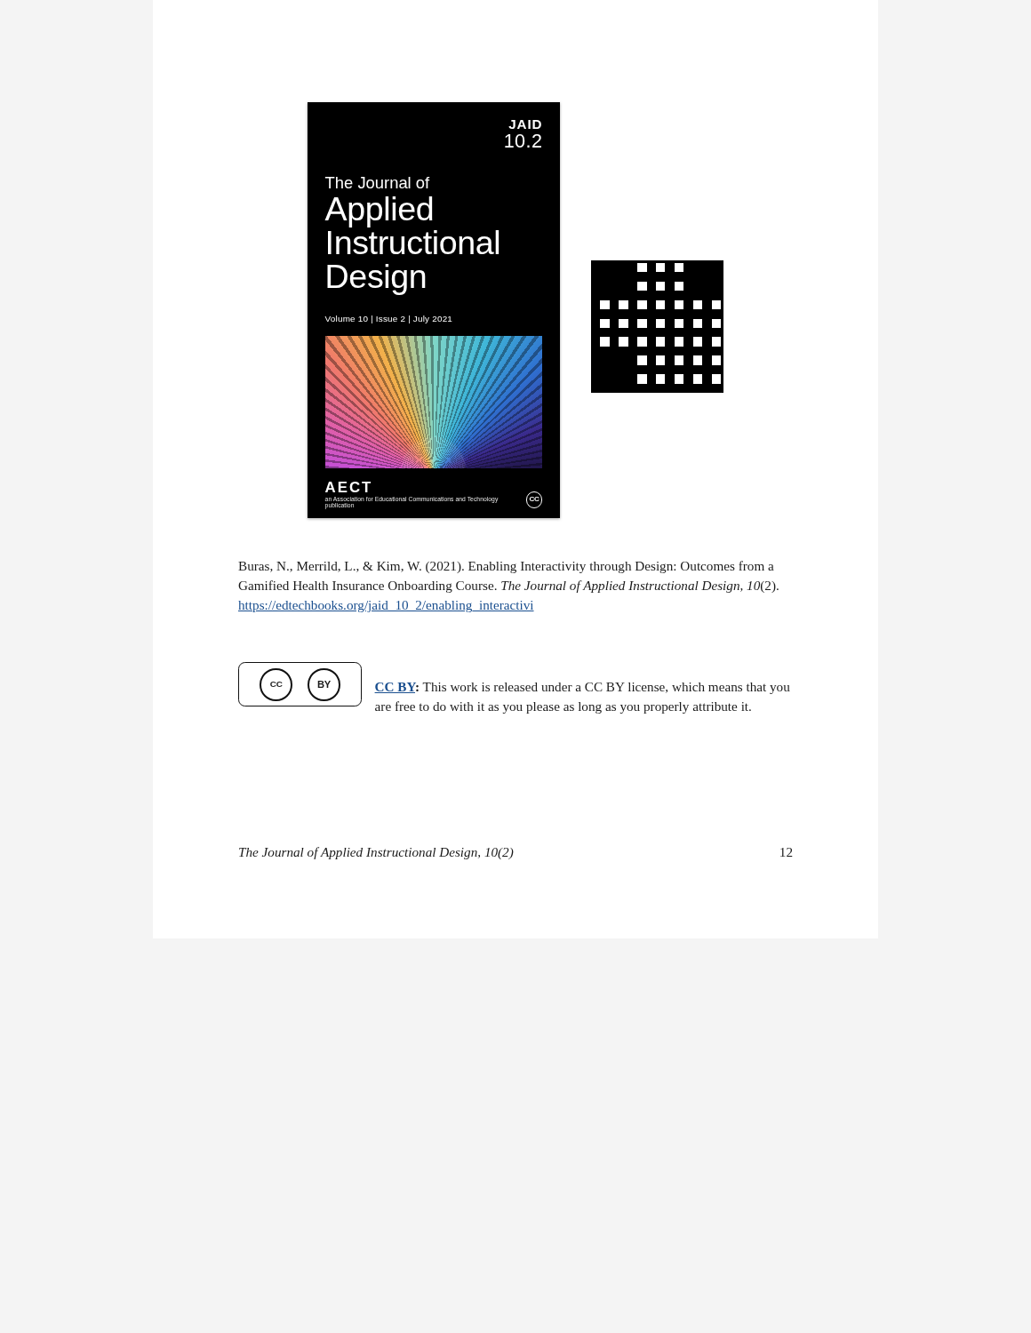JAID
10.2
The Journal of Applied Instructional Design
Volume 10 | Issue 2 | July 2021
AECT
an Association for Educational Communications and Technology publication
CC
Buras, N., Merrild, L., & Kim, W. (2021). Enabling Interactivity through Design: Outcomes from a Gamified Health Insurance Onboarding Course. The Journal of Applied Instructional Design, 10(2). https://edtechbooks.org/jaid_10_2/enabling_interactivi
CC BY
CC BY: This work is released under a CC BY license, which means that you are free to do with it as you please as long as you properly attribute it.
The Journal of Applied Instructional Design, 10(2) 12